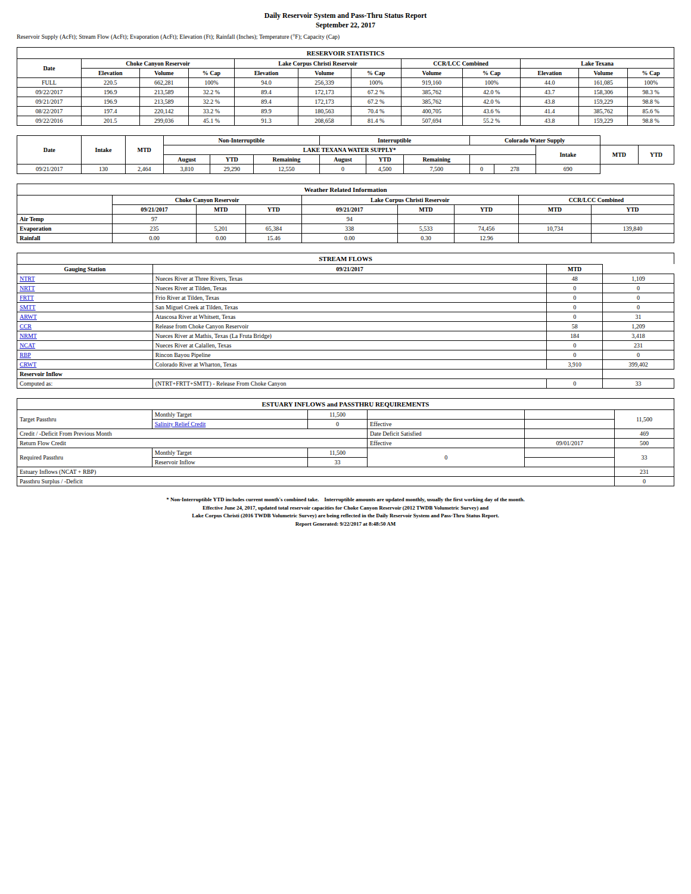Daily Reservoir System and Pass-Thru Status Report
September 22, 2017
Reservoir Supply (AcFt); Stream Flow (AcFt); Evaporation (AcFt); Elevation (Ft); Rainfall (Inches); Temperature (°F); Capacity (Cap)
RESERVOIR STATISTICS
| Date | Choke Canyon Reservoir | Lake Corpus Christi Reservoir | CCR/LCC Combined | Lake Texana |
| --- | --- | --- | --- | --- |
| Elevation | Volume | % Cap | Elevation | Volume | % Cap | Volume | % Cap | Elevation | Volume | % Cap |
| FULL | 220.5 | 662,281 | 100% | 94.0 | 256,339 | 100% | 919,160 | 100% | 44.0 | 161,085 | 100% |
| 09/22/2017 | 196.9 | 213,589 | 32.2 % | 89.4 | 172,173 | 67.2 % | 385,762 | 42.0 % | 43.7 | 158,306 | 98.3 % |
| 09/21/2017 | 196.9 | 213,589 | 32.2 % | 89.4 | 172,173 | 67.2 % | 385,762 | 42.0 % | 43.8 | 159,229 | 98.8 % |
| 08/22/2017 | 197.4 | 220,142 | 33.2 % | 89.9 | 180,563 | 70.4 % | 400,705 | 43.6 % | 41.4 | 385,762 | 85.6 % |
| 09/22/2016 | 201.5 | 299,036 | 45.1 % | 91.3 | 208,658 | 81.4 % | 507,694 | 55.2 % | 43.8 | 159,229 | 98.8 % |
| Date | Intake | MTD | Non-Interruptible | Interruptible | Colorado Water Supply |
| --- | --- | --- | --- | --- | --- |
| LAKE TEXANA WATER SUPPLY* | Intake | MTD | YTD |
| August | YTD | Remaining | August | YTD | Remaining |
| 09/21/2017 | 130 | 2,464 | 3,810 | 29,290 | 12,550 | 0 | 4,500 | 7,500 | 0 | 278 | 690 |
Weather Related Information
| | Choke Canyon Reservoir | Lake Corpus Christi Reservoir | CCR/LCC Combined |
| --- | --- | --- | --- |
| 09/21/2017 | MTD | YTD | 09/21/2017 | MTD | YTD | MTD | YTD |
| Air Temp | 97 | | | 94 | | | | |
| Evaporation | 235 | 5,201 | 65,384 | 338 | 5,533 | 74,456 | 10,734 | 139,840 |
| Rainfall | 0.00 | 0.00 | 15.46 | 0.00 | 0.30 | 12.96 | | |
STREAM FLOWS
| Gauging Station | 09/21/2017 | MTD |
| --- | --- | --- |
| NTRT | Nueces River at Three Rivers, Texas | 48 | 1,109 |
| NRTT | Nueces River at Tilden, Texas | 0 | 0 |
| FRTT | Frio River at Tilden, Texas | 0 | 0 |
| SMTT | San Miguel Creek at Tilden, Texas | 0 | 0 |
| ARWT | Atascosa River at Whitsett, Texas | 0 | 31 |
| CCR | Release from Choke Canyon Reservoir | 58 | 1,209 |
| NRMT | Nueces River at Mathis, Texas (La Fruta Bridge) | 184 | 3,418 |
| NCAT | Nueces River at Calallen, Texas | 0 | 231 |
| RBP | Rincon Bayou Pipeline | 0 | 0 |
| CRWT | Colorado River at Wharton, Texas | 3,910 | 399,402 |
| Reservoir Inflow |
| Computed as: | (NTRT+FRTT+SMTT) - Release From Choke Canyon | 0 | 33 |
ESTUARY INFLOWS and PASSTHRU REQUIREMENTS
| Target Passthru | Monthly Target | 11,500 | | | 11,500 |
| Salinity Relief Credit | 0 | Effective | |
| Credit / -Deficit From Previous Month | Date Deficit Satisfied | | 469 |
| Return Flow Credit | Effective | 09/01/2017 | 500 |
| Required Passthru | Monthly Target | 11,500 | 0 | | 33 |
| Reservoir Inflow | 33 | |
| Estuary Inflows (NCAT + RBP) | 231 |
| Passthru Surplus / -Deficit | 0 |
* Non-Interruptible YTD includes current month's combined take. Interruptible amounts are updated monthly, usually the first working day of the month.
Effective June 24, 2017, updated total reservoir capacities for Choke Canyon Reservoir (2012 TWDB Volumetric Survey) and
Lake Corpus Christi (2016 TWDB Volumetric Survey) are being reflected in the Daily Reservoir System and Pass-Thru Status Report.
Report Generated: 9/22/2017 at 8:48:50 AM